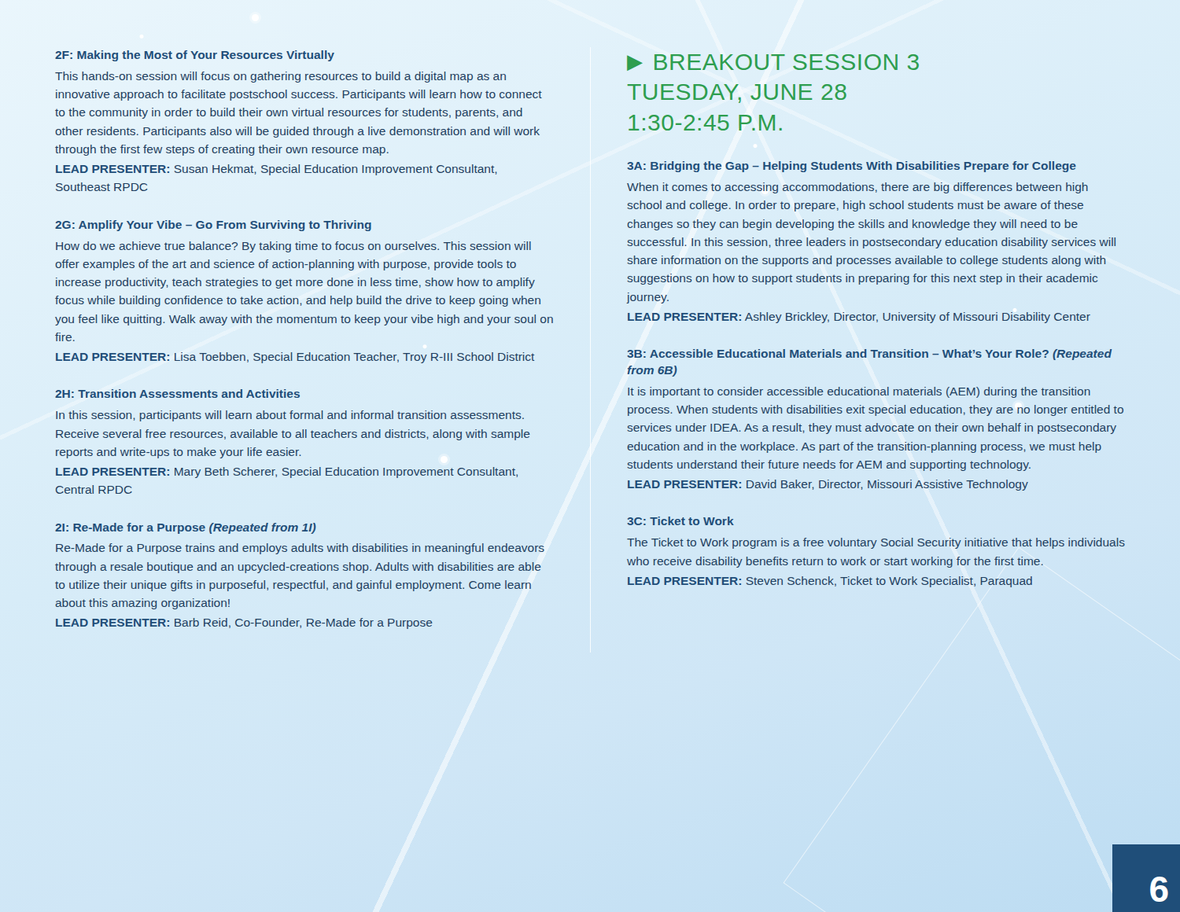2F: Making the Most of Your Resources Virtually
This hands-on session will focus on gathering resources to build a digital map as an innovative approach to facilitate postschool success. Participants will learn how to connect to the community in order to build their own virtual resources for students, parents, and other residents. Participants also will be guided through a live demonstration and will work through the first few steps of creating their own resource map.
LEAD PRESENTER: Susan Hekmat, Special Education Improvement Consultant, Southeast RPDC
2G: Amplify Your Vibe – Go From Surviving to Thriving
How do we achieve true balance? By taking time to focus on ourselves. This session will offer examples of the art and science of action-planning with purpose, provide tools to increase productivity, teach strategies to get more done in less time, show how to amplify focus while building confidence to take action, and help build the drive to keep going when you feel like quitting. Walk away with the momentum to keep your vibe high and your soul on fire.
LEAD PRESENTER: Lisa Toebben, Special Education Teacher, Troy R-III School District
2H: Transition Assessments and Activities
In this session, participants will learn about formal and informal transition assessments. Receive several free resources, available to all teachers and districts, along with sample reports and write-ups to make your life easier.
LEAD PRESENTER: Mary Beth Scherer, Special Education Improvement Consultant, Central RPDC
2I: Re-Made for a Purpose (Repeated from 1I)
Re-Made for a Purpose trains and employs adults with disabilities in meaningful endeavors through a resale boutique and an upcycled-creations shop. Adults with disabilities are able to utilize their unique gifts in purposeful, respectful, and gainful employment. Come learn about this amazing organization!
LEAD PRESENTER: Barb Reid, Co-Founder, Re-Made for a Purpose
▶Breakout Session 3
Tuesday, June 28
1:30-2:45 p.m.
3A: Bridging the Gap – Helping Students With Disabilities Prepare for College
When it comes to accessing accommodations, there are big differences between high school and college. In order to prepare, high school students must be aware of these changes so they can begin developing the skills and knowledge they will need to be successful. In this session, three leaders in postsecondary education disability services will share information on the supports and processes available to college students along with suggestions on how to support students in preparing for this next step in their academic journey.
LEAD PRESENTER: Ashley Brickley, Director, University of Missouri Disability Center
3B: Accessible Educational Materials and Transition – What’s Your Role? (Repeated from 6B)
It is important to consider accessible educational materials (AEM) during the transition process. When students with disabilities exit special education, they are no longer entitled to services under IDEA. As a result, they must advocate on their own behalf in postsecondary education and in the workplace. As part of the transition-planning process, we must help students understand their future needs for AEM and supporting technology.
LEAD PRESENTER: David Baker, Director, Missouri Assistive Technology
3C: Ticket to Work
The Ticket to Work program is a free voluntary Social Security initiative that helps individuals who receive disability benefits return to work or start working for the first time.
LEAD PRESENTER: Steven Schenck, Ticket to Work Specialist, Paraquad
6